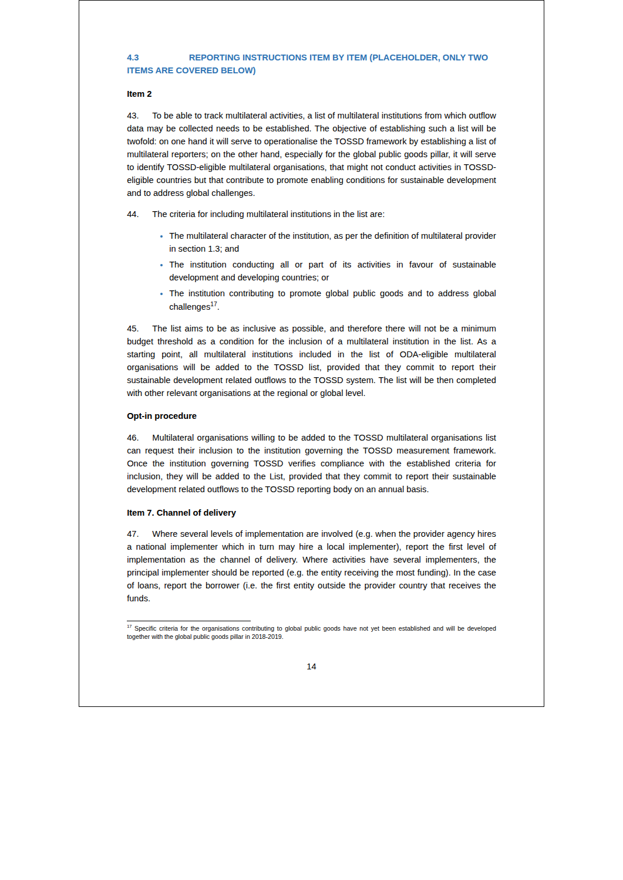4.3 REPORTING INSTRUCTIONS ITEM BY ITEM (PLACEHOLDER, ONLY TWO ITEMS ARE COVERED BELOW)
Item 2
43. To be able to track multilateral activities, a list of multilateral institutions from which outflow data may be collected needs to be established. The objective of establishing such a list will be twofold: on one hand it will serve to operationalise the TOSSD framework by establishing a list of multilateral reporters; on the other hand, especially for the global public goods pillar, it will serve to identify TOSSD-eligible multilateral organisations, that might not conduct activities in TOSSD-eligible countries but that contribute to promote enabling conditions for sustainable development and to address global challenges.
44. The criteria for including multilateral institutions in the list are:
The multilateral character of the institution, as per the definition of multilateral provider in section 1.3; and
The institution conducting all or part of its activities in favour of sustainable development and developing countries; or
The institution contributing to promote global public goods and to address global challenges17.
45. The list aims to be as inclusive as possible, and therefore there will not be a minimum budget threshold as a condition for the inclusion of a multilateral institution in the list. As a starting point, all multilateral institutions included in the list of ODA-eligible multilateral organisations will be added to the TOSSD list, provided that they commit to report their sustainable development related outflows to the TOSSD system. The list will be then completed with other relevant organisations at the regional or global level.
Opt-in procedure
46. Multilateral organisations willing to be added to the TOSSD multilateral organisations list can request their inclusion to the institution governing the TOSSD measurement framework. Once the institution governing TOSSD verifies compliance with the established criteria for inclusion, they will be added to the List, provided that they commit to report their sustainable development related outflows to the TOSSD reporting body on an annual basis.
Item 7. Channel of delivery
47. Where several levels of implementation are involved (e.g. when the provider agency hires a national implementer which in turn may hire a local implementer), report the first level of implementation as the channel of delivery. Where activities have several implementers, the principal implementer should be reported (e.g. the entity receiving the most funding). In the case of loans, report the borrower (i.e. the first entity outside the provider country that receives the funds.
17 Specific criteria for the organisations contributing to global public goods have not yet been established and will be developed together with the global public goods pillar in 2018-2019.
14